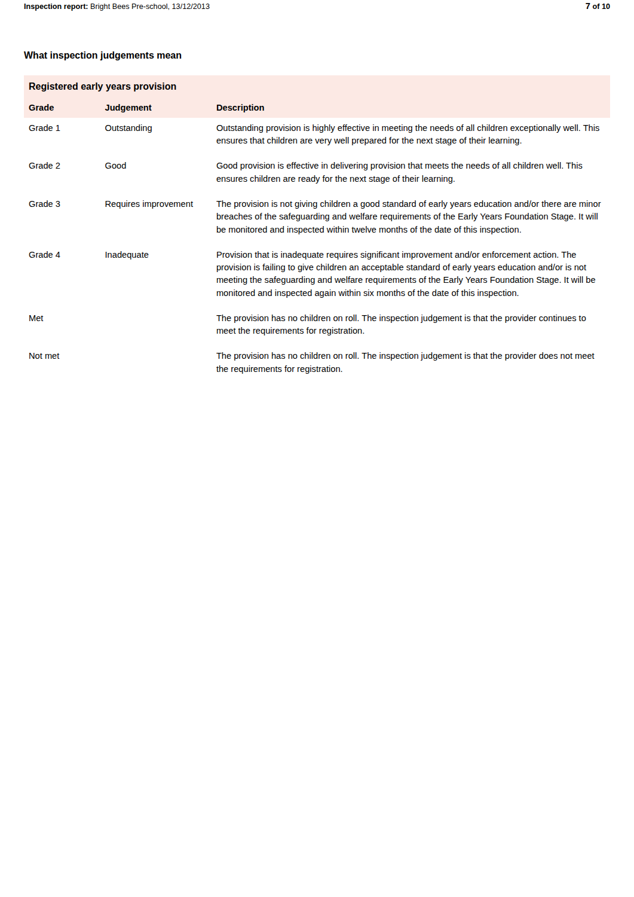Inspection report: Bright Bees Pre-school, 13/12/2013
7 of 10
What inspection judgements mean
Registered early years provision
| Grade | Judgement | Description |
| --- | --- | --- |
| Grade 1 | Outstanding | Outstanding provision is highly effective in meeting the needs of all children exceptionally well. This ensures that children are very well prepared for the next stage of their learning. |
| Grade 2 | Good | Good provision is effective in delivering provision that meets the needs of all children well. This ensures children are ready for the next stage of their learning. |
| Grade 3 | Requires improvement | The provision is not giving children a good standard of early years education and/or there are minor breaches of the safeguarding and welfare requirements of the Early Years Foundation Stage. It will be monitored and inspected within twelve months of the date of this inspection. |
| Grade 4 | Inadequate | Provision that is inadequate requires significant improvement and/or enforcement action. The provision is failing to give children an acceptable standard of early years education and/or is not meeting the safeguarding and welfare requirements of the Early Years Foundation Stage. It will be monitored and inspected again within six months of the date of this inspection. |
| Met | | The provision has no children on roll. The inspection judgement is that the provider continues to meet the requirements for registration. |
| Not met | | The provision has no children on roll. The inspection judgement is that the provider does not meet the requirements for registration. |